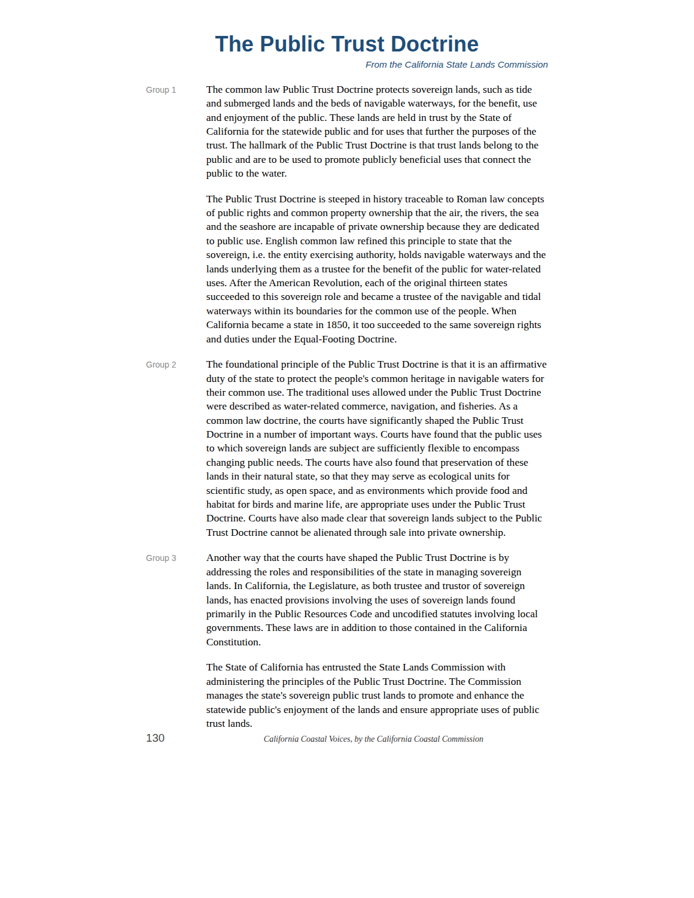The Public Trust Doctrine
From the California State Lands Commission
Group 1
The common law Public Trust Doctrine protects sovereign lands, such as tide and submerged lands and the beds of navigable waterways, for the benefit, use and enjoyment of the public. These lands are held in trust by the State of California for the statewide public and for uses that further the purposes of the trust. The hallmark of the Public Trust Doctrine is that trust lands belong to the public and are to be used to promote publicly beneficial uses that connect the public to the water.
The Public Trust Doctrine is steeped in history traceable to Roman law concepts of public rights and common property ownership that the air, the rivers, the sea and the seashore are incapable of private ownership because they are dedicated to public use. English common law refined this principle to state that the sovereign, i.e. the entity exercising authority, holds navigable waterways and the lands underlying them as a trustee for the benefit of the public for water-related uses. After the American Revolution, each of the original thirteen states succeeded to this sovereign role and became a trustee of the navigable and tidal waterways within its boundaries for the common use of the people. When California became a state in 1850, it too succeeded to the same sovereign rights and duties under the Equal-Footing Doctrine.
Group 2
The foundational principle of the Public Trust Doctrine is that it is an affirmative duty of the state to protect the people's common heritage in navigable waters for their common use. The traditional uses allowed under the Public Trust Doctrine were described as water-related commerce, navigation, and fisheries. As a common law doctrine, the courts have significantly shaped the Public Trust Doctrine in a number of important ways. Courts have found that the public uses to which sovereign lands are subject are sufficiently flexible to encompass changing public needs. The courts have also found that preservation of these lands in their natural state, so that they may serve as ecological units for scientific study, as open space, and as environments which provide food and habitat for birds and marine life, are appropriate uses under the Public Trust Doctrine. Courts have also made clear that sovereign lands subject to the Public Trust Doctrine cannot be alienated through sale into private ownership.
Group 3
Another way that the courts have shaped the Public Trust Doctrine is by addressing the roles and responsibilities of the state in managing sovereign lands. In California, the Legislature, as both trustee and trustor of sovereign lands, has enacted provisions involving the uses of sovereign lands found primarily in the Public Resources Code and uncodified statutes involving local governments. These laws are in addition to those contained in the California Constitution.
The State of California has entrusted the State Lands Commission with administering the principles of the Public Trust Doctrine. The Commission manages the state's sovereign public trust lands to promote and enhance the statewide public's enjoyment of the lands and ensure appropriate uses of public trust lands.
130
California Coastal Voices, by the California Coastal Commission